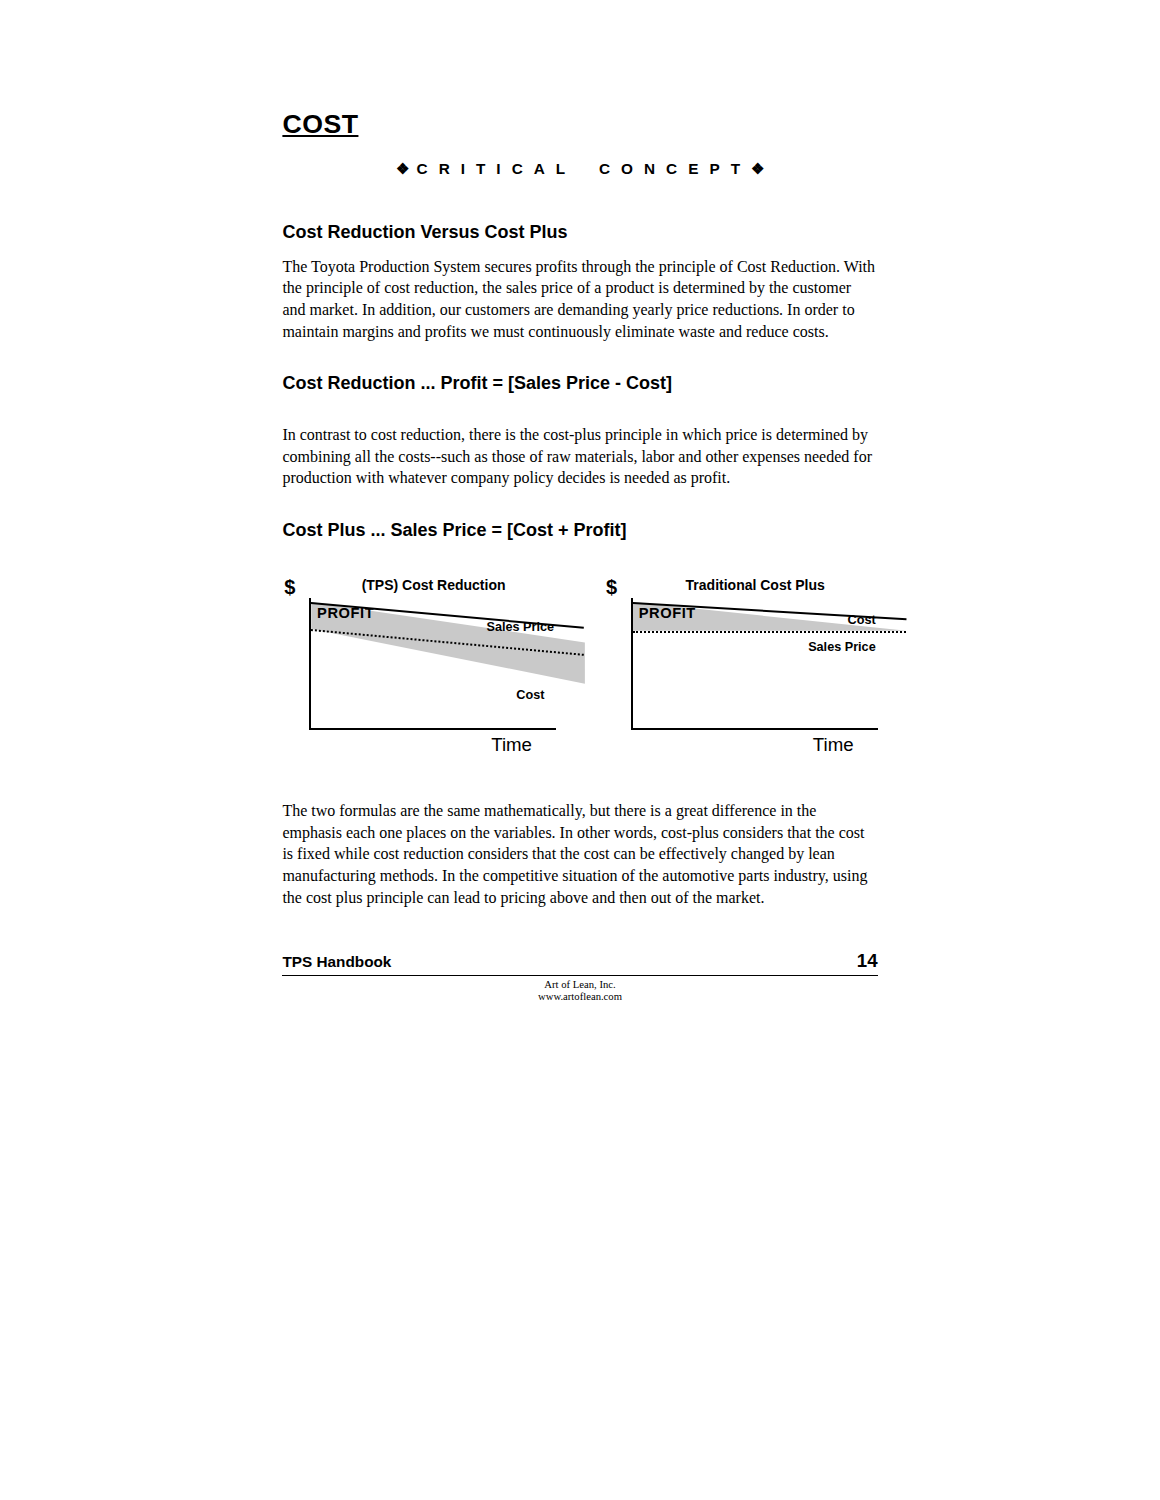COST
❖ C R I T I C A L C O N C E P T ❖
Cost Reduction Versus Cost Plus
The Toyota Production System secures profits through the principle of Cost Reduction. With the principle of cost reduction, the sales price of a product is determined by the customer and market. In addition, our customers are demanding yearly price reductions. In order to maintain margins and profits we must continuously eliminate waste and reduce costs.
Cost Reduction ... Profit = [Sales Price - Cost]
In contrast to cost reduction, there is the cost-plus principle in which price is determined by combining all the costs--such as those of raw materials, labor and other expenses needed for production with whatever company policy decides is needed as profit.
Cost Plus ... Sales Price = [Cost + Profit]
$
(TPS) Cost Reduction
PROFIT Sales Price Cost
Time
$
Traditional Cost Plus
PROFIT Cost Sales Price
Time
The two formulas are the same mathematically, but there is a great difference in the emphasis each one places on the variables. In other words, cost-plus considers that the cost is fixed while cost reduction considers that the cost can be effectively changed by lean manufacturing methods. In the competitive situation of the automotive parts industry, using the cost plus principle can lead to pricing above and then out of the market.
TPS Handbook 14
Art of Lean, Inc.
www.artoflean.com